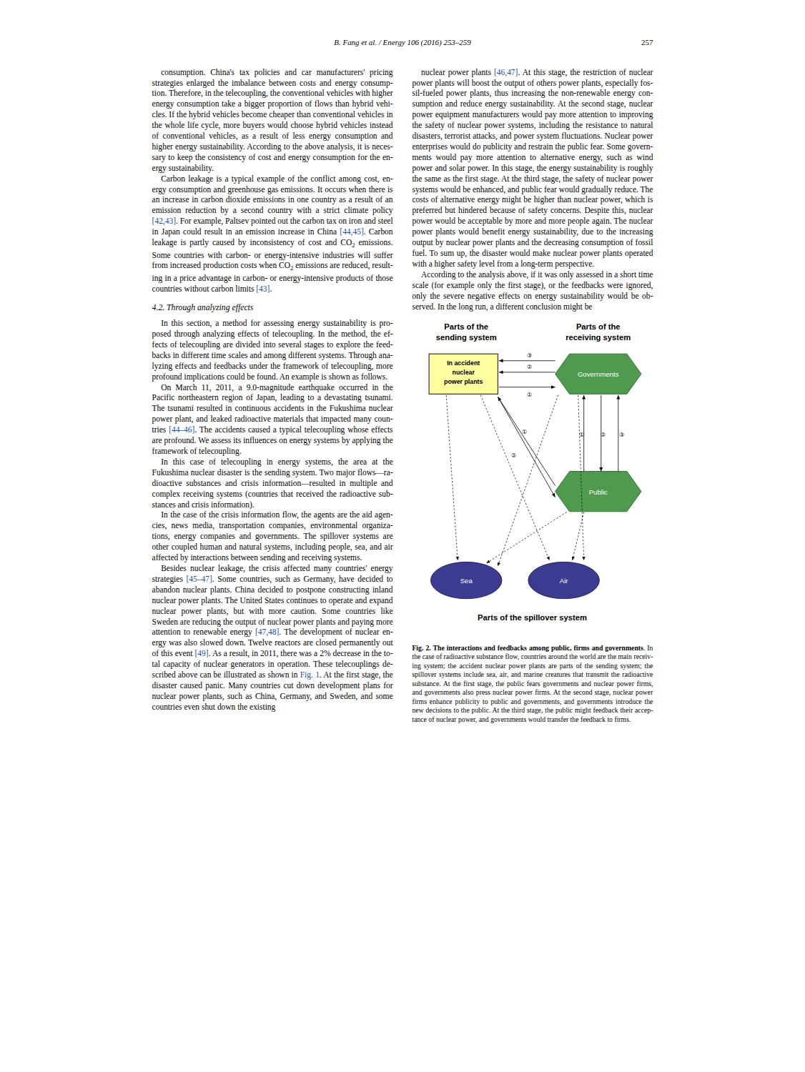B. Fang et al. / Energy 106 (2016) 253–259
257
consumption. China's tax policies and car manufacturers' pricing strategies enlarged the imbalance between costs and energy consumption. Therefore, in the telecoupling, the conventional vehicles with higher energy consumption take a bigger proportion of flows than hybrid vehicles. If the hybrid vehicles become cheaper than conventional vehicles in the whole life cycle, more buyers would choose hybrid vehicles instead of conventional vehicles, as a result of less energy consumption and higher energy sustainability. According to the above analysis, it is necessary to keep the consistency of cost and energy consumption for the energy sustainability.
Carbon leakage is a typical example of the conflict among cost, energy consumption and greenhouse gas emissions. It occurs when there is an increase in carbon dioxide emissions in one country as a result of an emission reduction by a second country with a strict climate policy [42,43]. For example, Paltsev pointed out the carbon tax on iron and steel in Japan could result in an emission increase in China [44,45]. Carbon leakage is partly caused by inconsistency of cost and CO2 emissions. Some countries with carbon- or energy-intensive industries will suffer from increased production costs when CO2 emissions are reduced, resulting in a price advantage in carbon- or energy-intensive products of those countries without carbon limits [43].
4.2. Through analyzing effects
In this section, a method for assessing energy sustainability is proposed through analyzing effects of telecoupling. In the method, the effects of telecoupling are divided into several stages to explore the feedbacks in different time scales and among different systems. Through analyzing effects and feedbacks under the framework of telecoupling, more profound implications could be found. An example is shown as follows.
On March 11, 2011, a 9.0-magnitude earthquake occurred in the Pacific northeastern region of Japan, leading to a devastating tsunami. The tsunami resulted in continuous accidents in the Fukushima nuclear power plant, and leaked radioactive materials that impacted many countries [44–46]. The accidents caused a typical telecoupling whose effects are profound. We assess its influences on energy systems by applying the framework of telecoupling.
In this case of telecoupling in energy systems, the area at the Fukushima nuclear disaster is the sending system. Two major flows—radioactive substances and crisis information—resulted in multiple and complex receiving systems (countries that received the radioactive substances and crisis information).
In the case of the crisis information flow, the agents are the aid agencies, news media, transportation companies, environmental organizations, energy companies and governments. The spillover systems are other coupled human and natural systems, including people, sea, and air affected by interactions between sending and receiving systems.
Besides nuclear leakage, the crisis affected many countries' energy strategies [45–47]. Some countries, such as Germany, have decided to abandon nuclear plants. China decided to postpone constructing inland nuclear power plants. The United States continues to operate and expand nuclear power plants, but with more caution. Some countries like Sweden are reducing the output of nuclear power plants and paying more attention to renewable energy [47,48]. The development of nuclear energy was also slowed down. Twelve reactors are closed permanently out of this event [49]. As a result, in 2011, there was a 2% decrease in the total capacity of nuclear generators in operation. These telecouplings described above can be illustrated as shown in Fig. 1. At the first stage, the disaster caused panic. Many countries cut down development plans for nuclear power plants, such as China, Germany, and Sweden, and some countries even shut down the existing
nuclear power plants [46,47]. At this stage, the restriction of nuclear power plants will boost the output of others power plants, especially fossil-fueled power plants, thus increasing the non-renewable energy consumption and reduce energy sustainability. At the second stage, nuclear power equipment manufacturers would pay more attention to improving the safety of nuclear power systems, including the resistance to natural disasters, terrorist attacks, and power system fluctuations. Nuclear power enterprises would do publicity and restrain the public fear. Some governments would pay more attention to alternative energy, such as wind power and solar power. In this stage, the energy sustainability is roughly the same as the first stage. At the third stage, the safety of nuclear power systems would be enhanced, and public fear would gradually reduce. The costs of alternative energy might be higher than nuclear power, which is preferred but hindered because of safety concerns. Despite this, nuclear power would be acceptable by more and more people again. The nuclear power plants would benefit energy sustainability, due to the increasing output by nuclear power plants and the decreasing consumption of fossil fuel. To sum up, the disaster would make nuclear power plants operated with a higher safety level from a long-term perspective.
According to the analysis above, if it was only assessed in a short time scale (for example only the first stage), or the feedbacks were ignored, only the severe negative effects on energy sustainability would be observed. In the long run, a different conclusion might be
Parts of the sending system Parts of the receiving system In accident nuclear power plants Governments Public Sea Air ③ ② ① ① ② ① ② ③ Parts of the spillover system
Fig. 2. The interactions and feedbacks among public, firms and governments. In the case of radioactive substance flow, countries around the world are the main receiving system; the accident nuclear power plants are parts of the sending system; the spillover systems include sea, air, and marine creatures that transmit the radioactive substance. At the first stage, the public fears governments and nuclear power firms, and governments also press nuclear power firms. At the second stage, nuclear power firms enhance publicity to public and governments, and governments introduce the new decisions to the public. At the third stage, the public might feedback their acceptance of nuclear power, and governments would transfer the feedback to firms.